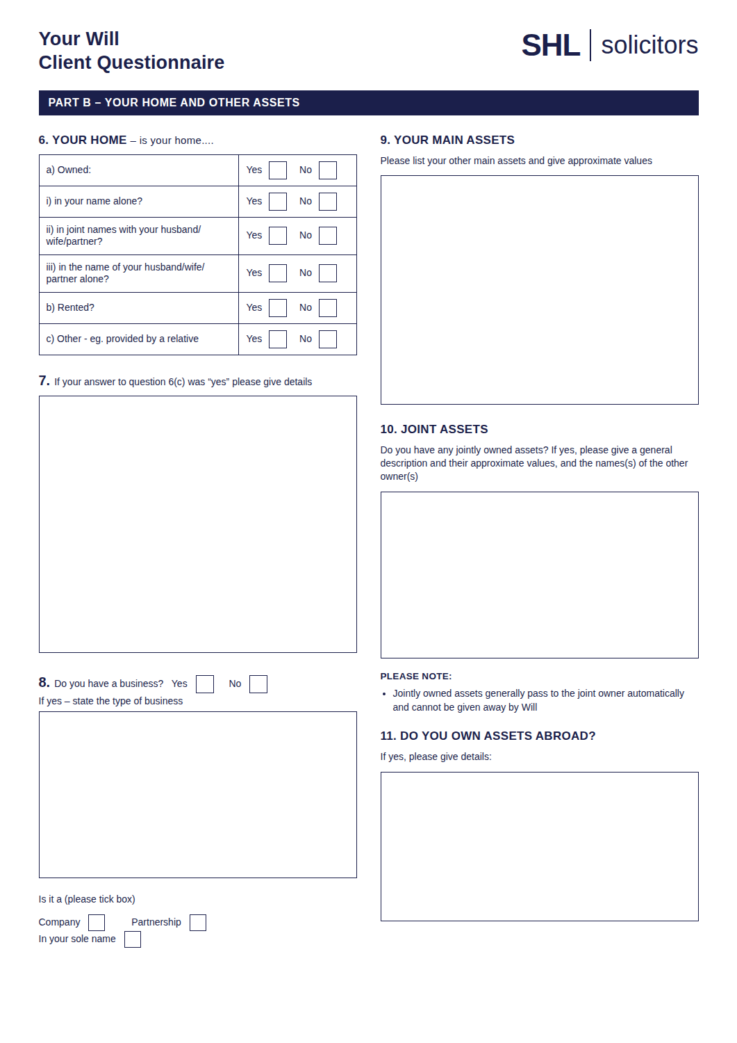Your Will
Client Questionnaire
SHL solicitors
PART B – YOUR HOME AND OTHER ASSETS
6. YOUR HOME – is your home....
| a) Owned: | Yes No |
| i) in your name alone? | Yes No |
| ii) in joint names with your husband/ wife/partner? | Yes No |
| iii) in the name of your husband/wife/ partner alone? | Yes No |
| b) Rented? | Yes No |
| c) Other - eg. provided by a relative | Yes No |
7. If your answer to question 6(c) was “yes” please give details
8. Do you have a business? Yes No
If yes – state the type of business
Is it a (please tick box)
Company Partnership In your sole name
9. YOUR MAIN ASSETS
Please list your other main assets and give approximate values
10. JOINT ASSETS
Do you have any jointly owned assets? If yes, please give a general description and their approximate values, and the names(s) of the other owner(s)
PLEASE NOTE:
Jointly owned assets generally pass to the joint owner automatically and cannot be given away by Will
11. DO YOU OWN ASSETS ABROAD?
If yes, please give details: